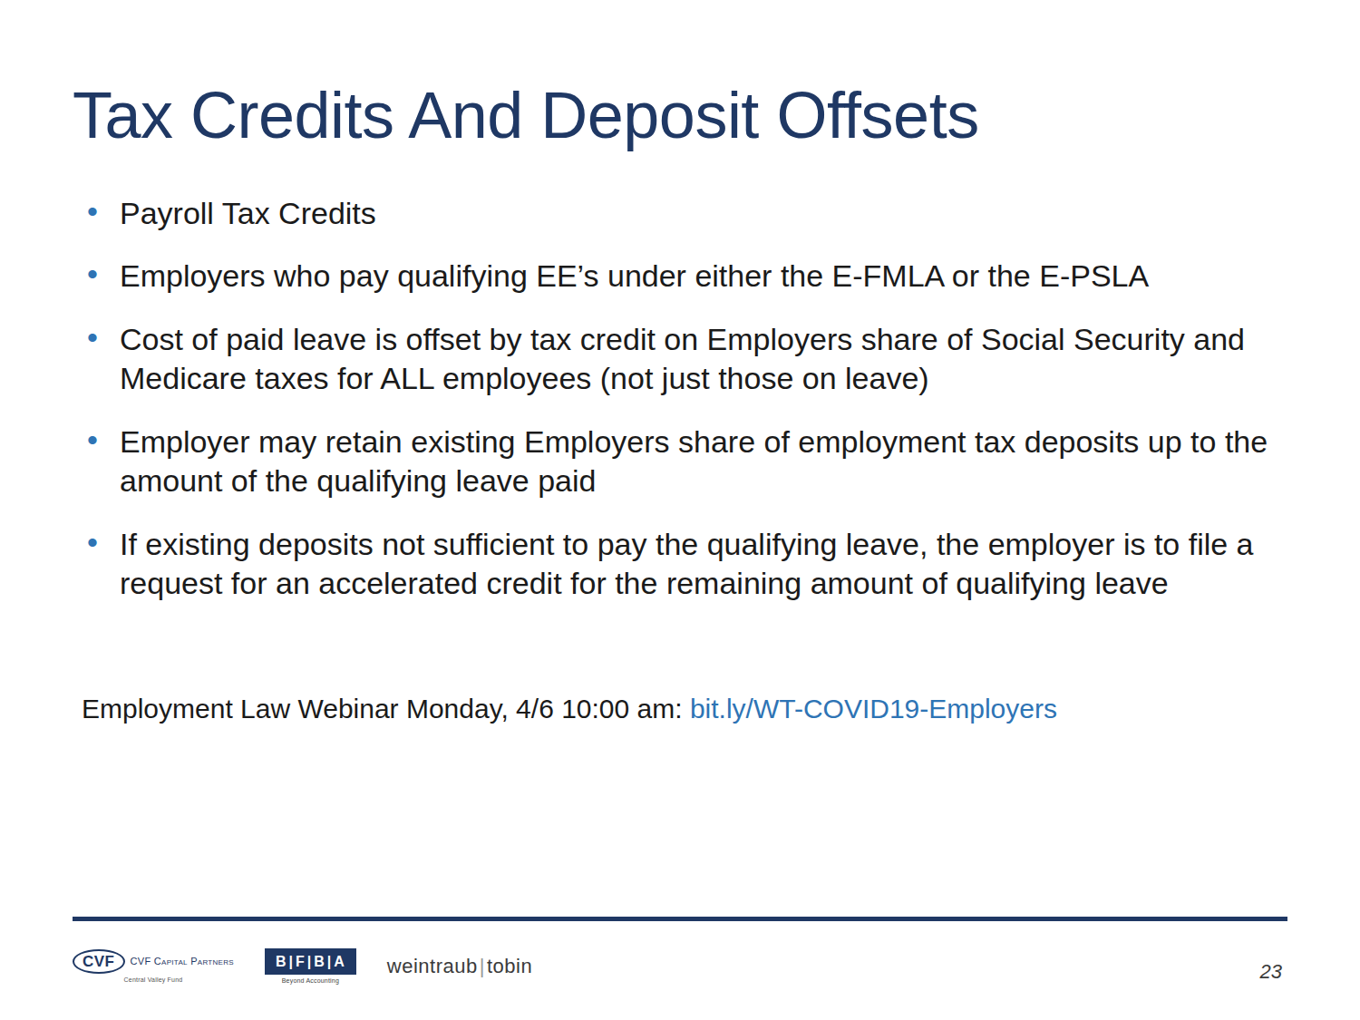Tax Credits And Deposit Offsets
Payroll Tax Credits
Employers who pay qualifying EE’s under either the E-FMLA or the E-PSLA
Cost of paid leave is offset by tax credit on Employers share of Social Security and Medicare taxes for ALL employees (not just those on leave)
Employer may retain existing Employers share of employment tax deposits up to the amount of the qualifying leave paid
If existing deposits not sufficient to pay the qualifying leave, the employer is to file a request for an accelerated credit for the remaining amount of qualifying leave
Employment Law Webinar Monday, 4/6 10:00 am: bit.ly/WT-COVID19-Employers
CVF CVF Capital Partners
Central Valley Fund
B|F|B|A
Beyond Accounting
weintraub|tobin
23